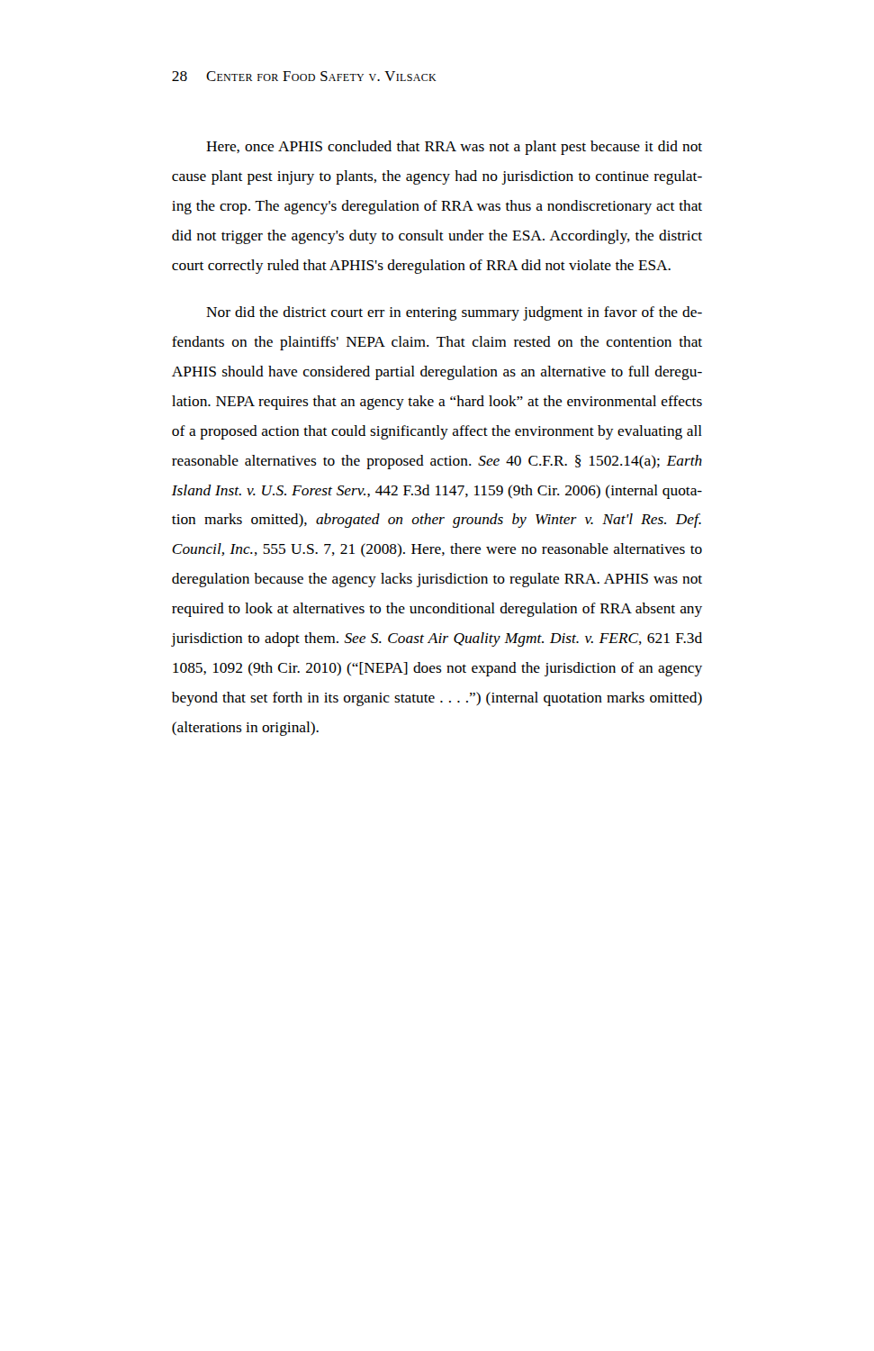28 Center for Food Safety v. Vilsack
Here, once APHIS concluded that RRA was not a plant pest because it did not cause plant pest injury to plants, the agency had no jurisdiction to continue regulating the crop. The agency's deregulation of RRA was thus a nondiscretionary act that did not trigger the agency's duty to consult under the ESA. Accordingly, the district court correctly ruled that APHIS's deregulation of RRA did not violate the ESA.
Nor did the district court err in entering summary judgment in favor of the defendants on the plaintiffs' NEPA claim. That claim rested on the contention that APHIS should have considered partial deregulation as an alternative to full deregulation. NEPA requires that an agency take a “hard look” at the environmental effects of a proposed action that could significantly affect the environment by evaluating all reasonable alternatives to the proposed action. See 40 C.F.R. § 1502.14(a); Earth Island Inst. v. U.S. Forest Serv., 442 F.3d 1147, 1159 (9th Cir. 2006) (internal quotation marks omitted), abrogated on other grounds by Winter v. Nat'l Res. Def. Council, Inc., 555 U.S. 7, 21 (2008). Here, there were no reasonable alternatives to deregulation because the agency lacks jurisdiction to regulate RRA. APHIS was not required to look at alternatives to the unconditional deregulation of RRA absent any jurisdiction to adopt them. See S. Coast Air Quality Mgmt. Dist. v. FERC, 621 F.3d 1085, 1092 (9th Cir. 2010) (“[NEPA] does not expand the jurisdiction of an agency beyond that set forth in its organic statute . . . .”) (internal quotation marks omitted) (alterations in original).